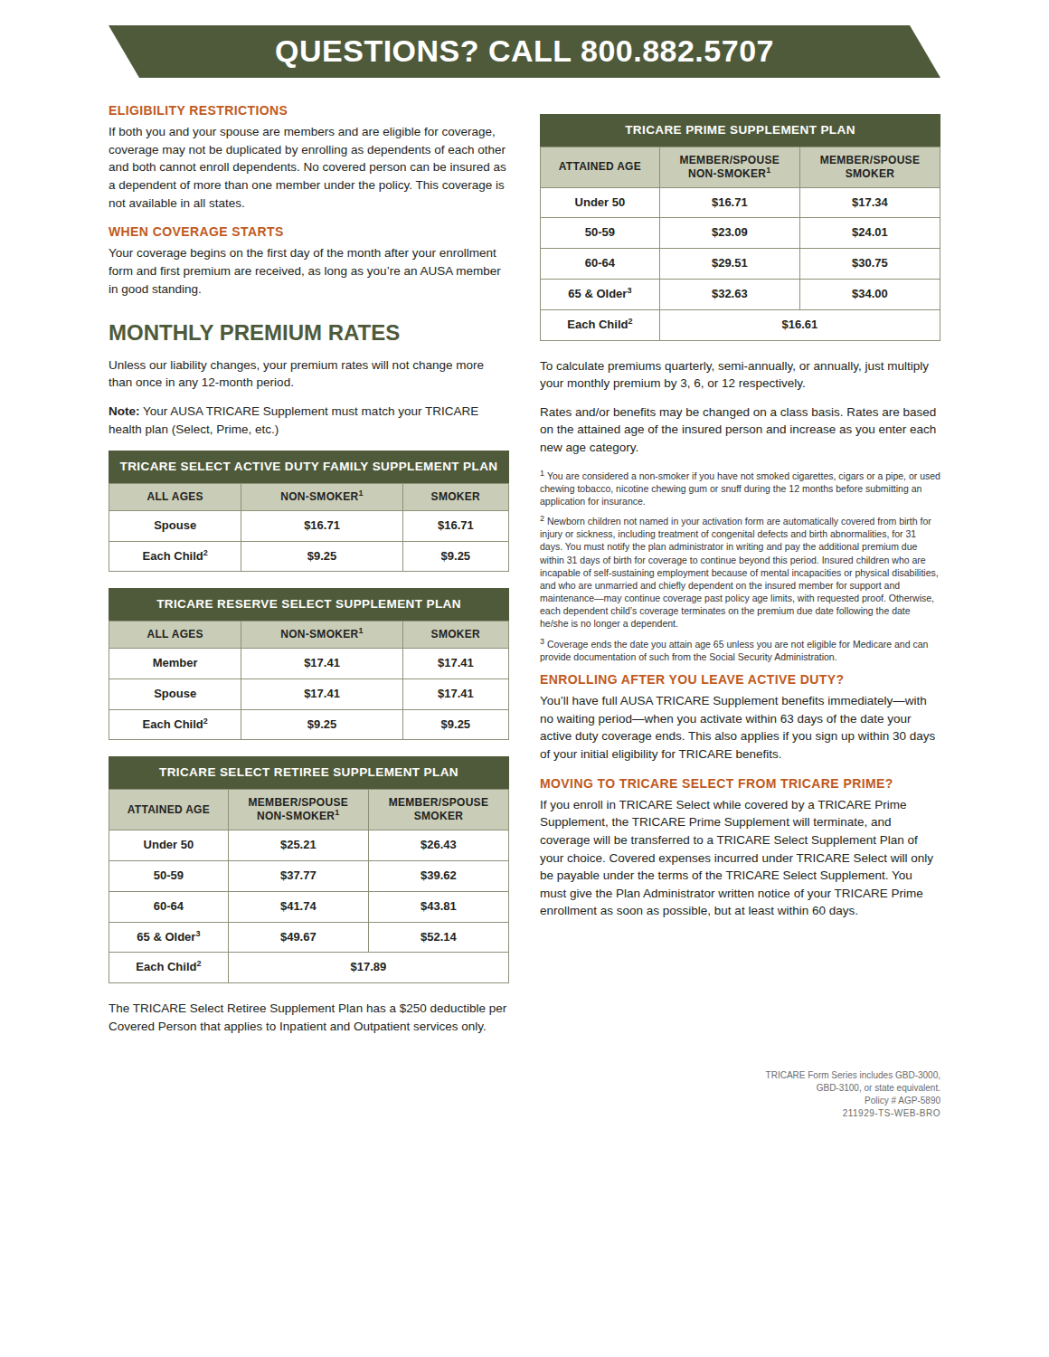Questions? Call 800.882.5707
Eligibility Restrictions
If both you and your spouse are members and are eligible for coverage, coverage may not be duplicated by enrolling as dependents of each other and both cannot enroll dependents. No covered person can be insured as a dependent of more than one member under the policy. This coverage is not available in all states.
When Coverage Starts
Your coverage begins on the first day of the month after your enrollment form and first premium are received, as long as you’re an AUSA member in good standing.
Monthly Premium Rates
Unless our liability changes, your premium rates will not change more than once in any 12-month period.
Note: Your AUSA TRICARE Supplement must match your TRICARE health plan (Select, Prime, etc.)
TRICARE Select Active Duty Family Supplement Plan
| All Ages | Non-Smoker 1 | Smoker |
| --- | --- | --- |
| Spouse | $16.71 | $16.71 |
| Each Child 2 | $9.25 | $9.25 |
TRICARE Reserve Select Supplement Plan
| All Ages | Non-Smoker 1 | Smoker |
| --- | --- | --- |
| Member | $17.41 | $17.41 |
| Spouse | $17.41 | $17.41 |
| Each Child 2 | $9.25 | $9.25 |
TRICARE Select Retiree Supplement Plan
| Attained Age | Member/Spouse Non-Smoker 1 | Member/Spouse Smoker |
| --- | --- | --- |
| Under 50 | $25.21 | $26.43 |
| 50-59 | $37.77 | $39.62 |
| 60-64 | $41.74 | $43.81 |
| 65 & Older 3 | $49.67 | $52.14 |
| Each Child 2 | $17.89 |
The TRICARE Select Retiree Supplement Plan has a $250 deductible per Covered Person that applies to Inpatient and Outpatient services only.
TRICARE Prime Supplement Plan
| Attained Age | Member/Spouse Non-Smoker 1 | Member/Spouse Smoker |
| --- | --- | --- |
| Under 50 | $16.71 | $17.34 |
| 50-59 | $23.09 | $24.01 |
| 60-64 | $29.51 | $30.75 |
| 65 & Older 3 | $32.63 | $34.00 |
| Each Child 2 | $16.61 |
To calculate premiums quarterly, semi-annually, or annually, just multiply your monthly premium by 3, 6, or 12 respectively.
Rates and/or benefits may be changed on a class basis. Rates are based on the attained age of the insured person and increase as you enter each new age category.
1 You are considered a non-smoker if you have not smoked cigarettes, cigars or a pipe, or used chewing tobacco, nicotine chewing gum or snuff during the 12 months before submitting an application for insurance.
2 Newborn children not named in your activation form are automatically covered from birth for injury or sickness, including treatment of congenital defects and birth abnormalities, for 31 days. You must notify the plan administrator in writing and pay the additional premium due within 31 days of birth for coverage to continue beyond this period. Insured children who are incapable of self-sustaining employment because of mental incapacities or physical disabilities, and who are unmarried and chiefly dependent on the insured member for support and maintenance—may continue coverage past policy age limits, with requested proof. Otherwise, each dependent child’s coverage terminates on the premium due date following the date he/she is no longer a dependent.
3 Coverage ends the date you attain age 65 unless you are not eligible for Medicare and can provide documentation of such from the Social Security Administration.
Enrolling After You Leave Active Duty?
You’ll have full AUSA TRICARE Supplement benefits immediately—with no waiting period—when you activate within 63 days of the date your active duty coverage ends. This also applies if you sign up within 30 days of your initial eligibility for TRICARE benefits.
Moving to TRICARE Select from TRICARE Prime?
If you enroll in TRICARE Select while covered by a TRICARE Prime Supplement, the TRICARE Prime Supplement will terminate, and coverage will be transferred to a TRICARE Select Supplement Plan of your choice. Covered expenses incurred under TRICARE Select will only be payable under the terms of the TRICARE Select Supplement. You must give the Plan Administrator written notice of your TRICARE Prime enrollment as soon as possible, but at least within 60 days.
TRICARE Form Series includes GBD-3000,
GBD-3100, or state equivalent.
Policy # AGP-5890
211929-TS-WEB-BRO